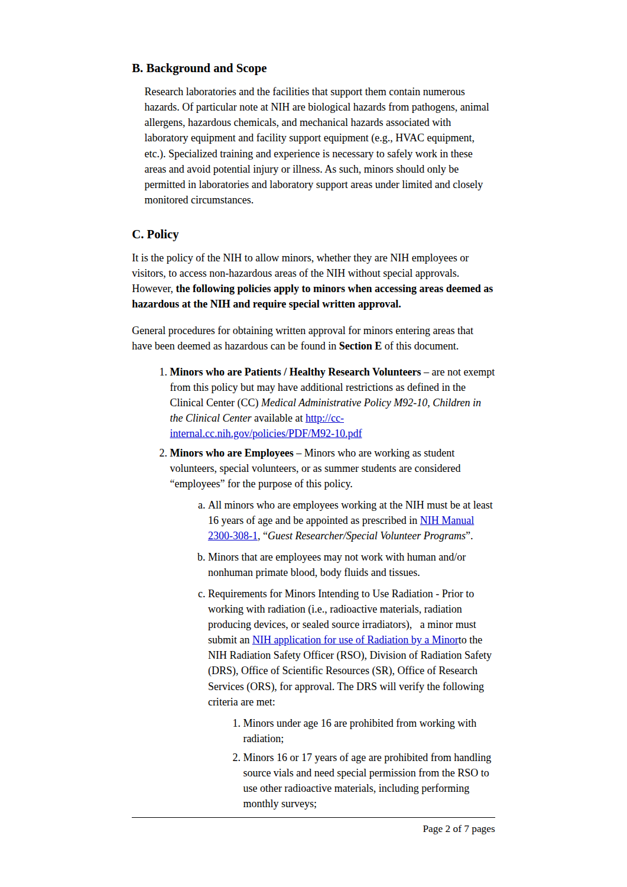B. Background and Scope
Research laboratories and the facilities that support them contain numerous hazards. Of particular note at NIH are biological hazards from pathogens, animal allergens, hazardous chemicals, and mechanical hazards associated with laboratory equipment and facility support equipment (e.g., HVAC equipment, etc.). Specialized training and experience is necessary to safely work in these areas and avoid potential injury or illness. As such, minors should only be permitted in laboratories and laboratory support areas under limited and closely monitored circumstances.
C. Policy
It is the policy of the NIH to allow minors, whether they are NIH employees or visitors, to access non-hazardous areas of the NIH without special approvals. However, the following policies apply to minors when accessing areas deemed as hazardous at the NIH and require special written approval.
General procedures for obtaining written approval for minors entering areas that have been deemed as hazardous can be found in Section E of this document.
Minors who are Patients / Healthy Research Volunteers – are not exempt from this policy but may have additional restrictions as defined in the Clinical Center (CC) Medical Administrative Policy M92-10, Children in the Clinical Center available at http://cc-internal.cc.nih.gov/policies/PDF/M92-10.pdf
Minors who are Employees – Minors who are working as student volunteers, special volunteers, or as summer students are considered “employees” for the purpose of this policy.
All minors who are employees working at the NIH must be at least 16 years of age and be appointed as prescribed in NIH Manual 2300-308-1, “Guest Researcher/Special Volunteer Programs”.
Minors that are employees may not work with human and/or nonhuman primate blood, body fluids and tissues.
Requirements for Minors Intending to Use Radiation - Prior to working with radiation (i.e., radioactive materials, radiation producing devices, or sealed source irradiators), a minor must submit an NIH application for use of Radiation by a Minorto the NIH Radiation Safety Officer (RSO), Division of Radiation Safety (DRS), Office of Scientific Resources (SR), Office of Research Services (ORS), for approval. The DRS will verify the following criteria are met:
Minors under age 16 are prohibited from working with radiation;
Minors 16 or 17 years of age are prohibited from handling source vials and need special permission from the RSO to use other radioactive materials, including performing monthly surveys;
Page 2 of 7 pages